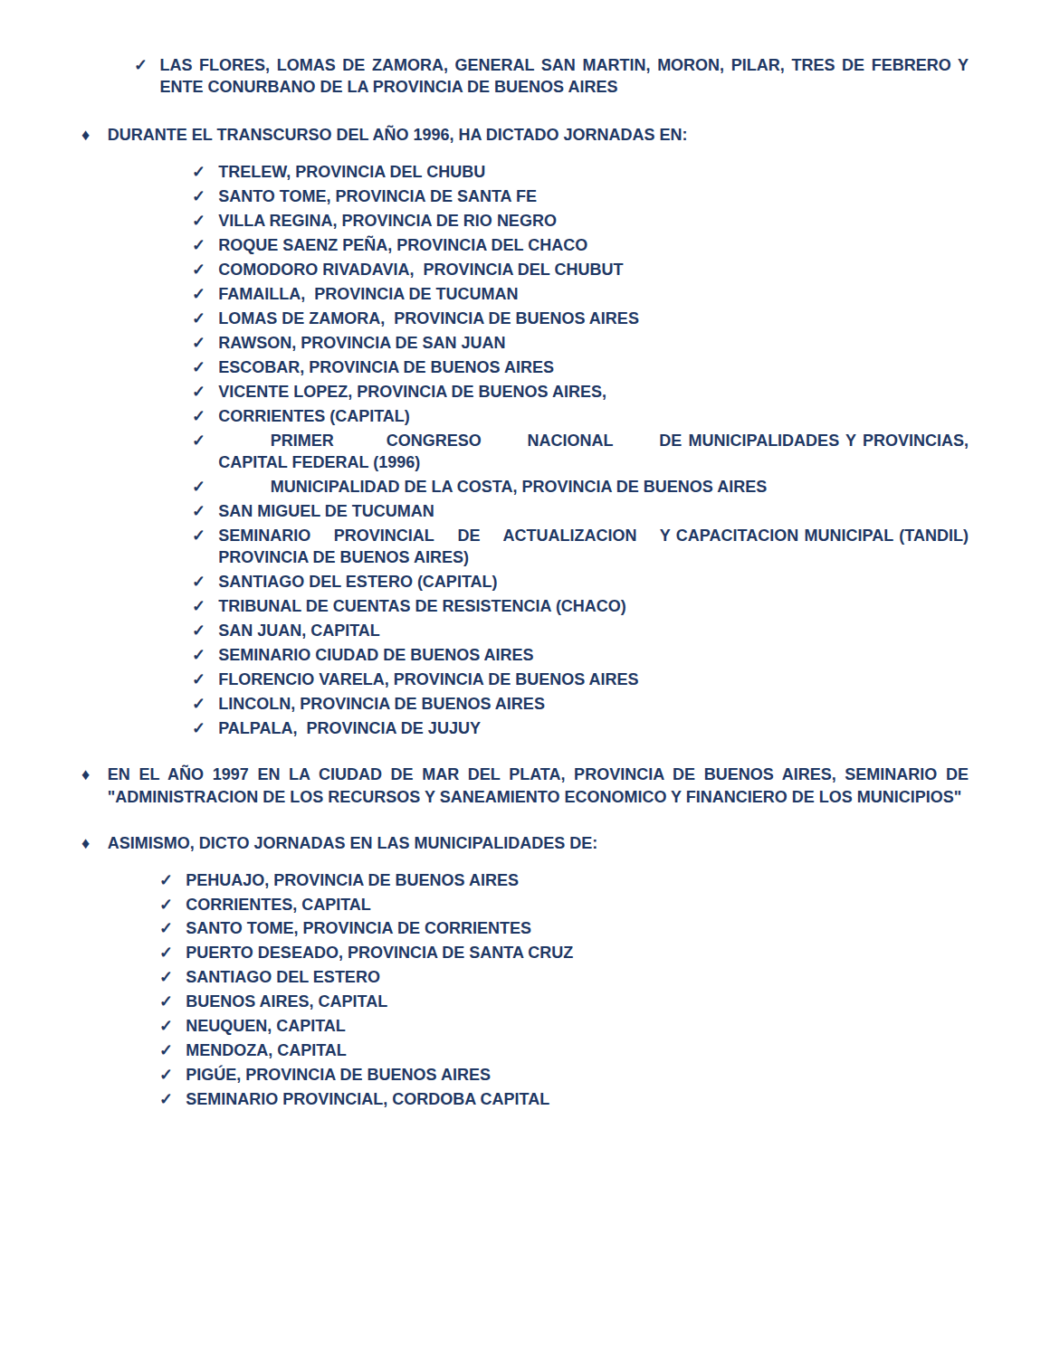LAS FLORES, LOMAS DE ZAMORA, GENERAL SAN MARTIN, MORON, PILAR, TRES DE FEBRERO Y ENTE CONURBANO DE LA PROVINCIA DE BUENOS AIRES
DURANTE EL TRANSCURSO DEL AÑO 1996, HA DICTADO JORNADAS EN:
TRELEW, PROVINCIA DEL CHUBU
SANTO TOME, PROVINCIA DE SANTA FE
VILLA REGINA, PROVINCIA DE RIO NEGRO
ROQUE SAENZ PEÑA, PROVINCIA DEL CHACO
COMODORO RIVADAVIA, PROVINCIA DEL CHUBUT
FAMAILLA, PROVINCIA DE TUCUMAN
LOMAS DE ZAMORA, PROVINCIA DE BUENOS AIRES
RAWSON, PROVINCIA DE SAN JUAN
ESCOBAR, PROVINCIA DE BUENOS AIRES
VICENTE LOPEZ, PROVINCIA DE BUENOS AIRES,
CORRIENTES (CAPITAL)
PRIMER CONGRESO NACIONAL DE MUNICIPALIDADES Y PROVINCIAS, CAPITAL FEDERAL (1996)
MUNICIPALIDAD DE LA COSTA, PROVINCIA DE BUENOS AIRES
SAN MIGUEL DE TUCUMAN
SEMINARIO PROVINCIAL DE ACTUALIZACION Y CAPACITACION MUNICIPAL (TANDIL) PROVINCIA DE BUENOS AIRES)
SANTIAGO DEL ESTERO (CAPITAL)
TRIBUNAL DE CUENTAS DE RESISTENCIA (CHACO)
SAN JUAN, CAPITAL
SEMINARIO CIUDAD DE BUENOS AIRES
FLORENCIO VARELA, PROVINCIA DE BUENOS AIRES
LINCOLN, PROVINCIA DE BUENOS AIRES
PALPALA, PROVINCIA DE JUJUY
EN EL AÑO 1997 EN LA CIUDAD DE MAR DEL PLATA, PROVINCIA DE BUENOS AIRES, SEMINARIO DE "ADMINISTRACION DE LOS RECURSOS Y SANEAMIENTO ECONOMICO Y FINANCIERO DE LOS MUNICIPIOS"
ASIMISMO, DICTO JORNADAS EN LAS MUNICIPALIDADES DE:
PEHUAJO, PROVINCIA DE BUENOS AIRES
CORRIENTES, CAPITAL
SANTO TOME, PROVINCIA DE CORRIENTES
PUERTO DESEADO, PROVINCIA DE SANTA CRUZ
SANTIAGO DEL ESTERO
BUENOS AIRES, CAPITAL
NEUQUEN, CAPITAL
MENDOZA, CAPITAL
PIGÚE, PROVINCIA DE BUENOS AIRES
SEMINARIO PROVINCIAL, CORDOBA CAPITAL